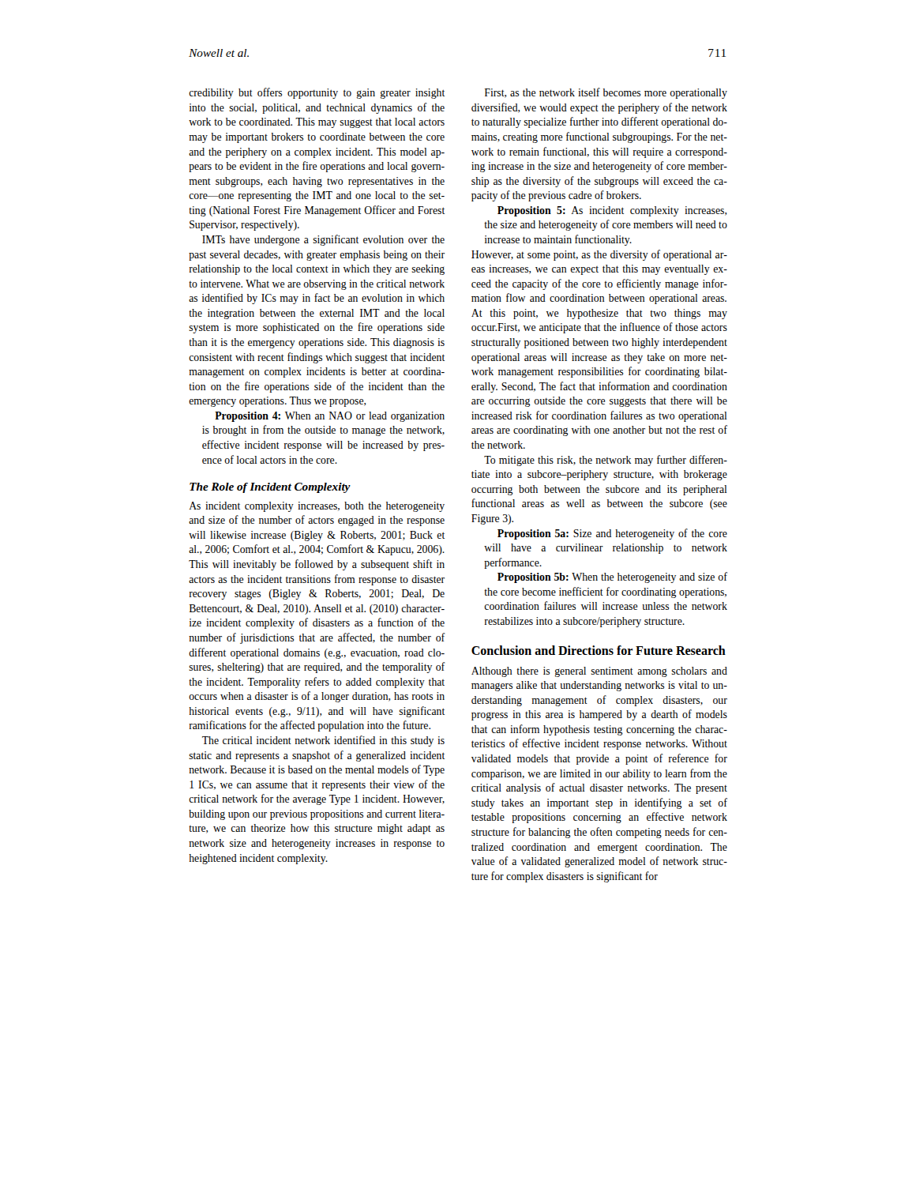Nowell et al. 711
credibility but offers opportunity to gain greater insight into the social, political, and technical dynamics of the work to be coordinated. This may suggest that local actors may be important brokers to coordinate between the core and the periphery on a complex incident. This model appears to be evident in the fire operations and local government subgroups, each having two representatives in the core—one representing the IMT and one local to the setting (National Forest Fire Management Officer and Forest Supervisor, respectively).
IMTs have undergone a significant evolution over the past several decades, with greater emphasis being on their relationship to the local context in which they are seeking to intervene. What we are observing in the critical network as identified by ICs may in fact be an evolution in which the integration between the external IMT and the local system is more sophisticated on the fire operations side than it is the emergency operations side. This diagnosis is consistent with recent findings which suggest that incident management on complex incidents is better at coordination on the fire operations side of the incident than the emergency operations. Thus we propose,
Proposition 4: When an NAO or lead organization is brought in from the outside to manage the network, effective incident response will be increased by presence of local actors in the core.
The Role of Incident Complexity
As incident complexity increases, both the heterogeneity and size of the number of actors engaged in the response will likewise increase (Bigley & Roberts, 2001; Buck et al., 2006; Comfort et al., 2004; Comfort & Kapucu, 2006). This will inevitably be followed by a subsequent shift in actors as the incident transitions from response to disaster recovery stages (Bigley & Roberts, 2001; Deal, De Bettencourt, & Deal, 2010). Ansell et al. (2010) characterize incident complexity of disasters as a function of the number of jurisdictions that are affected, the number of different operational domains (e.g., evacuation, road closures, sheltering) that are required, and the temporality of the incident. Temporality refers to added complexity that occurs when a disaster is of a longer duration, has roots in historical events (e.g., 9/11), and will have significant ramifications for the affected population into the future.
The critical incident network identified in this study is static and represents a snapshot of a generalized incident network. Because it is based on the mental models of Type 1 ICs, we can assume that it represents their view of the critical network for the average Type 1 incident. However, building upon our previous propositions and current literature, we can theorize how this structure might adapt as network size and heterogeneity increases in response to heightened incident complexity.
First, as the network itself becomes more operationally diversified, we would expect the periphery of the network to naturally specialize further into different operational domains, creating more functional subgroupings. For the network to remain functional, this will require a corresponding increase in the size and heterogeneity of core membership as the diversity of the subgroups will exceed the capacity of the previous cadre of brokers.
Proposition 5: As incident complexity increases, the size and heterogeneity of core members will need to increase to maintain functionality.
However, at some point, as the diversity of operational areas increases, we can expect that this may eventually exceed the capacity of the core to efficiently manage information flow and coordination between operational areas. At this point, we hypothesize that two things may occur.First, we anticipate that the influence of those actors structurally positioned between two highly interdependent operational areas will increase as they take on more network management responsibilities for coordinating bilaterally. Second, The fact that information and coordination are occurring outside the core suggests that there will be increased risk for coordination failures as two operational areas are coordinating with one another but not the rest of the network.
To mitigate this risk, the network may further differentiate into a subcore–periphery structure, with brokerage occurring both between the subcore and its peripheral functional areas as well as between the subcore (see Figure 3).
Proposition 5a: Size and heterogeneity of the core will have a curvilinear relationship to network performance.
Proposition 5b: When the heterogeneity and size of the core become inefficient for coordinating operations, coordination failures will increase unless the network restabilizes into a subcore/periphery structure.
Conclusion and Directions for Future Research
Although there is general sentiment among scholars and managers alike that understanding networks is vital to understanding management of complex disasters, our progress in this area is hampered by a dearth of models that can inform hypothesis testing concerning the characteristics of effective incident response networks. Without validated models that provide a point of reference for comparison, we are limited in our ability to learn from the critical analysis of actual disaster networks. The present study takes an important step in identifying a set of testable propositions concerning an effective network structure for balancing the often competing needs for centralized coordination and emergent coordination. The value of a validated generalized model of network structure for complex disasters is significant for